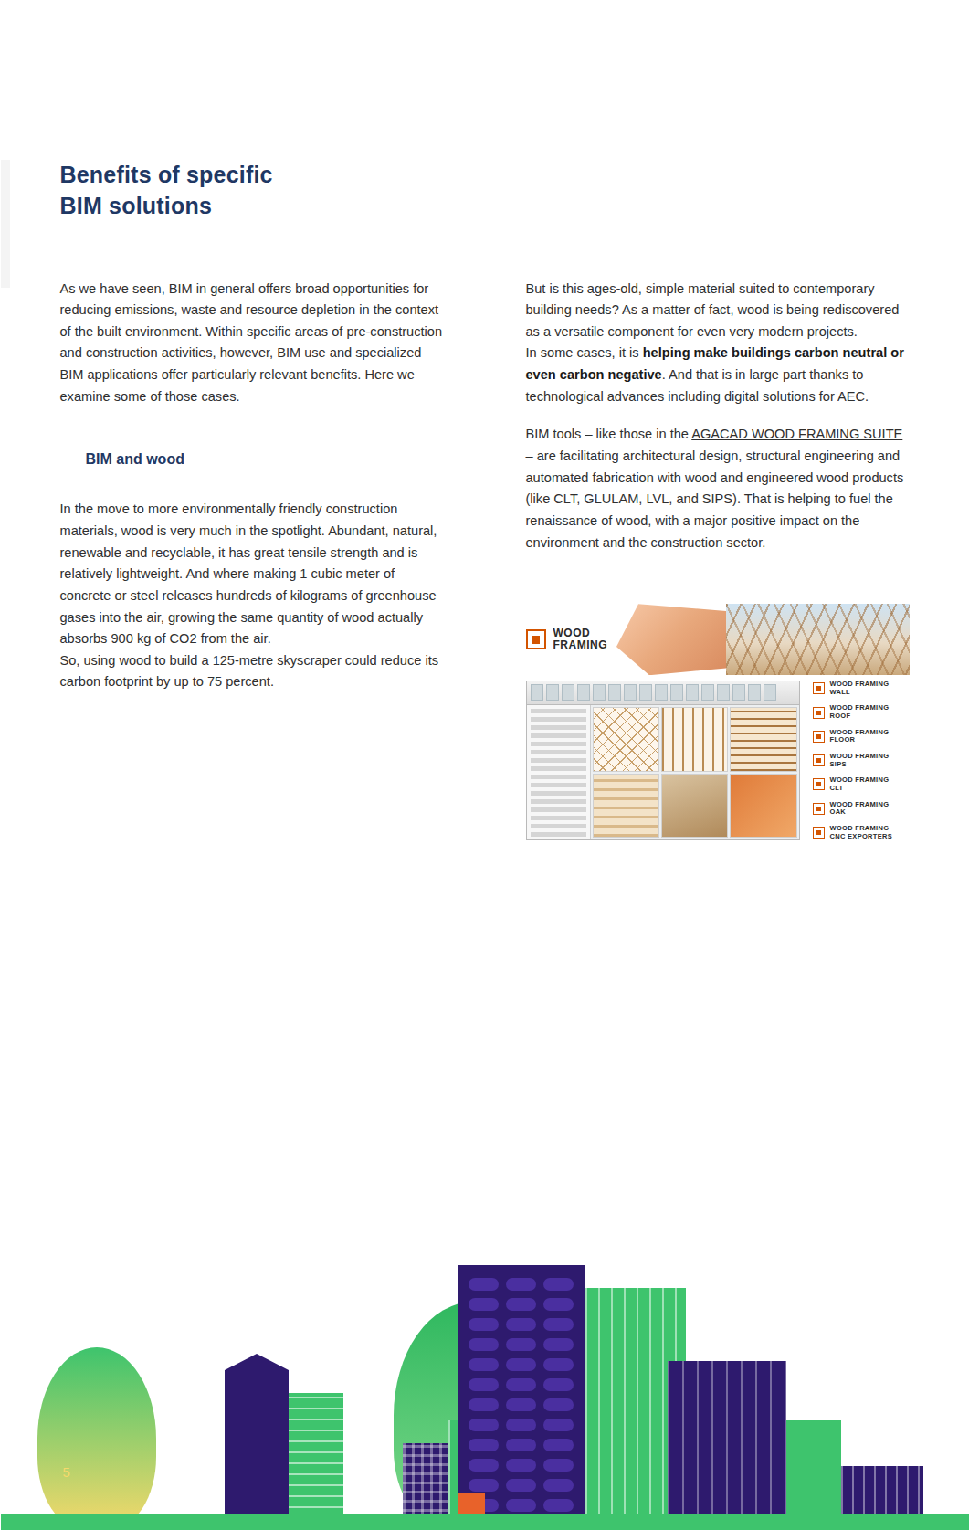Benefits of specific
BIM solutions
As we have seen, BIM in general offers broad opportunities for reducing emissions, waste and resource depletion in the context of the built environment. Within specific areas of pre-construction and construction activities, however, BIM use and specialized BIM applications offer particularly relevant benefits. Here we examine some of those cases.
BIM and wood
In the move to more environmentally friendly construction materials, wood is very much in the spotlight. Abundant, natural, renewable and recyclable, it has great tensile strength and is relatively lightweight. And where making 1 cubic meter of concrete or steel releases hundreds of kilograms of greenhouse gases into the air, growing the same quantity of wood actually absorbs 900 kg of CO2 from the air.
So, using wood to build a 125-metre skyscraper could reduce its carbon footprint by up to 75 percent.
But is this ages-old, simple material suited to contemporary building needs? As a matter of fact, wood is being rediscovered as a versatile component for even very modern projects.
In some cases, it is helping make buildings carbon neutral or even carbon negative. And that is in large part thanks to technological advances including digital solutions for AEC.
BIM tools – like those in the AGACAD WOOD FRAMING SUITE – are facilitating architectural design, structural engineering and automated fabrication with wood and engineered wood products (like CLT, GLULAM, LVL, and SIPS). That is helping to fuel the renaissance of wood, with a major positive impact on the environment and the construction sector.
WOOD
FRAMING
WOOD FRAMING
WALL
WOOD FRAMING
ROOF
WOOD FRAMING
FLOOR
WOOD FRAMING
SIPS
WOOD FRAMING
CLT
WOOD FRAMING
OAK
WOOD FRAMING
CNC EXPORTERS
5